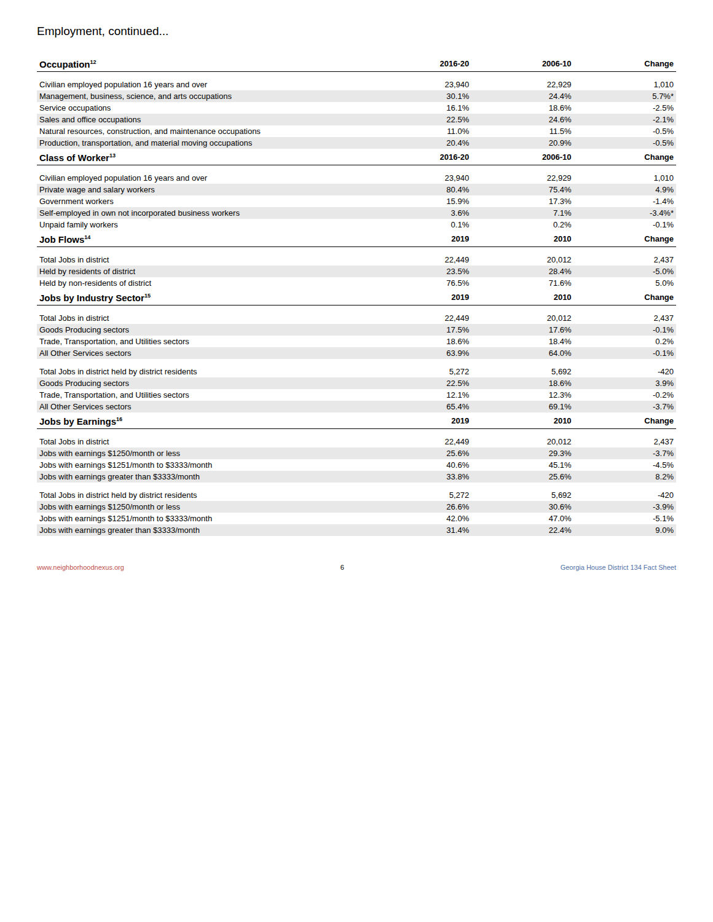Employment, continued...
| Occupation 12 | 2016-20 | 2006-10 | Change |
| Civilian employed population 16 years and over | 23,940 | 22,929 | 1,010 |
| Management, business, science, and arts occupations | 30.1% | 24.4% | 5.7%* |
| Service occupations | 16.1% | 18.6% | -2.5% |
| Sales and office occupations | 22.5% | 24.6% | -2.1% |
| Natural resources, construction, and maintenance occupations | 11.0% | 11.5% | -0.5% |
| Production, transportation, and material moving occupations | 20.4% | 20.9% | -0.5% |
| Class of Worker 13 | 2016-20 | 2006-10 | Change |
| Civilian employed population 16 years and over | 23,940 | 22,929 | 1,010 |
| Private wage and salary workers | 80.4% | 75.4% | 4.9% |
| Government workers | 15.9% | 17.3% | -1.4% |
| Self-employed in own not incorporated business workers | 3.6% | 7.1% | -3.4%* |
| Unpaid family workers | 0.1% | 0.2% | -0.1% |
| Job Flows 14 | 2019 | 2010 | Change |
| Total Jobs in district | 22,449 | 20,012 | 2,437 |
| Held by residents of district | 23.5% | 28.4% | -5.0% |
| Held by non-residents of district | 76.5% | 71.6% | 5.0% |
| Jobs by Industry Sector 15 | 2019 | 2010 | Change |
| Total Jobs in district | 22,449 | 20,012 | 2,437 |
| Goods Producing sectors | 17.5% | 17.6% | -0.1% |
| Trade, Transportation, and Utilities sectors | 18.6% | 18.4% | 0.2% |
| All Other Services sectors | 63.9% | 64.0% | -0.1% |
| Total Jobs in district held by district residents | 5,272 | 5,692 | -420 |
| Goods Producing sectors | 22.5% | 18.6% | 3.9% |
| Trade, Transportation, and Utilities sectors | 12.1% | 12.3% | -0.2% |
| All Other Services sectors | 65.4% | 69.1% | -3.7% |
| Jobs by Earnings 16 | 2019 | 2010 | Change |
| Total Jobs in district | 22,449 | 20,012 | 2,437 |
| Jobs with earnings $1250/month or less | 25.6% | 29.3% | -3.7% |
| Jobs with earnings $1251/month to $3333/month | 40.6% | 45.1% | -4.5% |
| Jobs with earnings greater than $3333/month | 33.8% | 25.6% | 8.2% |
| Total Jobs in district held by district residents | 5,272 | 5,692 | -420 |
| Jobs with earnings $1250/month or less | 26.6% | 30.6% | -3.9% |
| Jobs with earnings $1251/month to $3333/month | 42.0% | 47.0% | -5.1% |
| Jobs with earnings greater than $3333/month | 31.4% | 22.4% | 9.0% |
www.neighborhoodnexus.org
6
Georgia House District 134 Fact Sheet